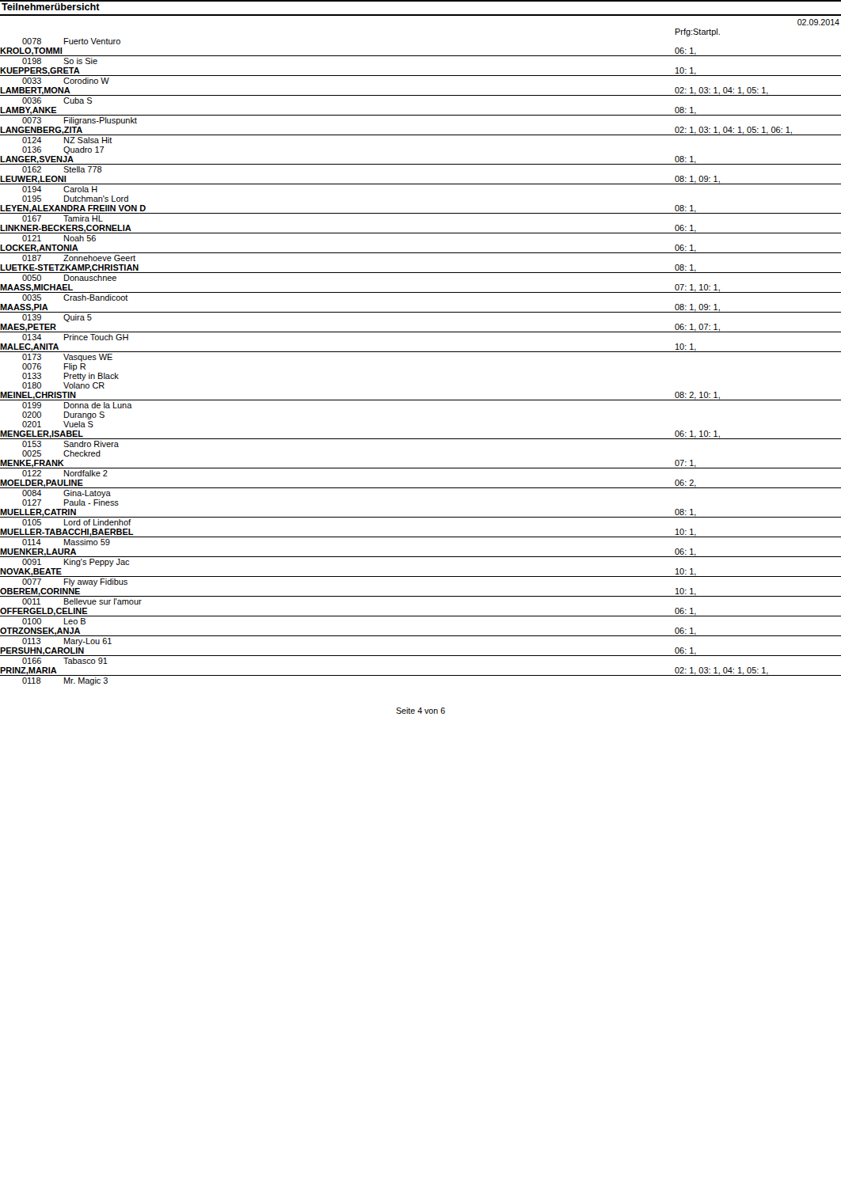Teilnehmerübersicht
02.09.2014
| | | Prfg:Startpl. |
| 0078 | Fuerto Venturo | |
| KROLO,TOMMI | 06: 1, |
| 0198 | So is Sie | |
| KUEPPERS,GRETA | 10: 1, |
| 0033 | Corodino W | |
| LAMBERT,MONA | 02: 1, 03: 1, 04: 1, 05: 1, |
| 0036 | Cuba S | |
| LAMBY,ANKE | 08: 1, |
| 0073 | Filigrans-Pluspunkt | |
| LANGENBERG,ZITA | 02: 1, 03: 1, 04: 1, 05: 1, 06: 1, |
| 0124 | NZ Salsa Hit | |
| 0136 | Quadro 17 | |
| LANGER,SVENJA | 08: 1, |
| 0162 | Stella 778 | |
| LEUWER,LEONI | 08: 1, 09: 1, |
| 0194 | Carola H | |
| 0195 | Dutchman's Lord | |
| LEYEN,ALEXANDRA FREIIN VON D | 08: 1, |
| 0167 | Tamira HL | |
| LINKNER-BECKERS,CORNELIA | 06: 1, |
| 0121 | Noah 56 | |
| LOCKER,ANTONIA | 06: 1, |
| 0187 | Zonnehoeve Geert | |
| LUETKE-STETZKAMP,CHRISTIAN | 08: 1, |
| 0050 | Donauschnee | |
| MAASS,MICHAEL | 07: 1, 10: 1, |
| 0035 | Crash-Bandicoot | |
| MAASS,PIA | 08: 1, 09: 1, |
| 0139 | Quira 5 | |
| MAES,PETER | 06: 1, 07: 1, |
| 0134 | Prince Touch GH | |
| MALEC,ANITA | 10: 1, |
| 0173 | Vasques WE | |
| 0076 | Flip R | |
| 0133 | Pretty in Black | |
| 0180 | Volano CR | |
| MEINEL,CHRISTIN | 08: 2, 10: 1, |
| 0199 | Donna de la Luna | |
| 0200 | Durango S | |
| 0201 | Vuela S | |
| MENGELER,ISABEL | 06: 1, 10: 1, |
| 0153 | Sandro Rivera | |
| 0025 | Checkred | |
| MENKE,FRANK | 07: 1, |
| 0122 | Nordfalke 2 | |
| MOELDER,PAULINE | 06: 2, |
| 0084 | Gina-Latoya | |
| 0127 | Paula - Finess | |
| MUELLER,CATRIN | 08: 1, |
| 0105 | Lord of Lindenhof | |
| MUELLER-TABACCHI,BAERBEL | 10: 1, |
| 0114 | Massimo 59 | |
| MUENKER,LAURA | 06: 1, |
| 0091 | King's Peppy Jac | |
| NOVAK,BEATE | 10: 1, |
| 0077 | Fly away Fidibus | |
| OBEREM,CORINNE | 10: 1, |
| 0011 | Bellevue sur l'amour | |
| OFFERGELD,CELINE | 06: 1, |
| 0100 | Leo B | |
| OTRZONSEK,ANJA | 06: 1, |
| 0113 | Mary-Lou 61 | |
| PERSUHN,CAROLIN | 06: 1, |
| 0166 | Tabasco 91 | |
| PRINZ,MARIA | 02: 1, 03: 1, 04: 1, 05: 1, |
| 0118 | Mr. Magic 3 | |
Seite 4 von 6